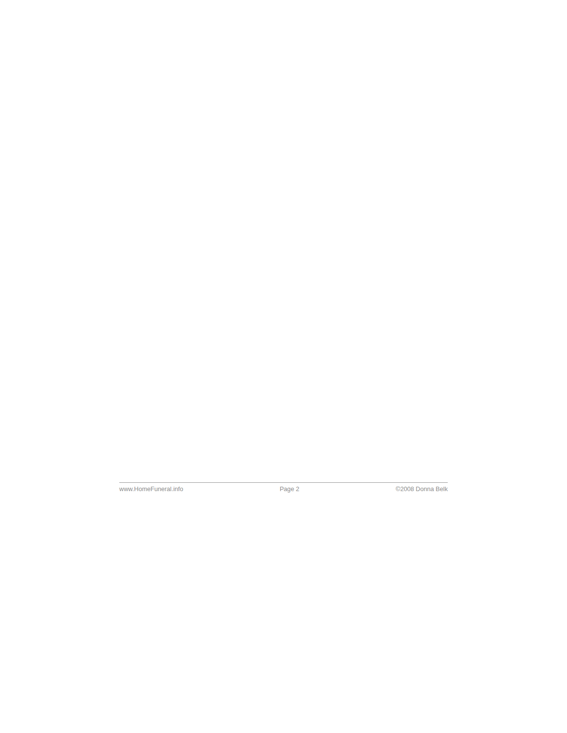www.HomeFuneral.info Page 2 ©2008 Donna Belk